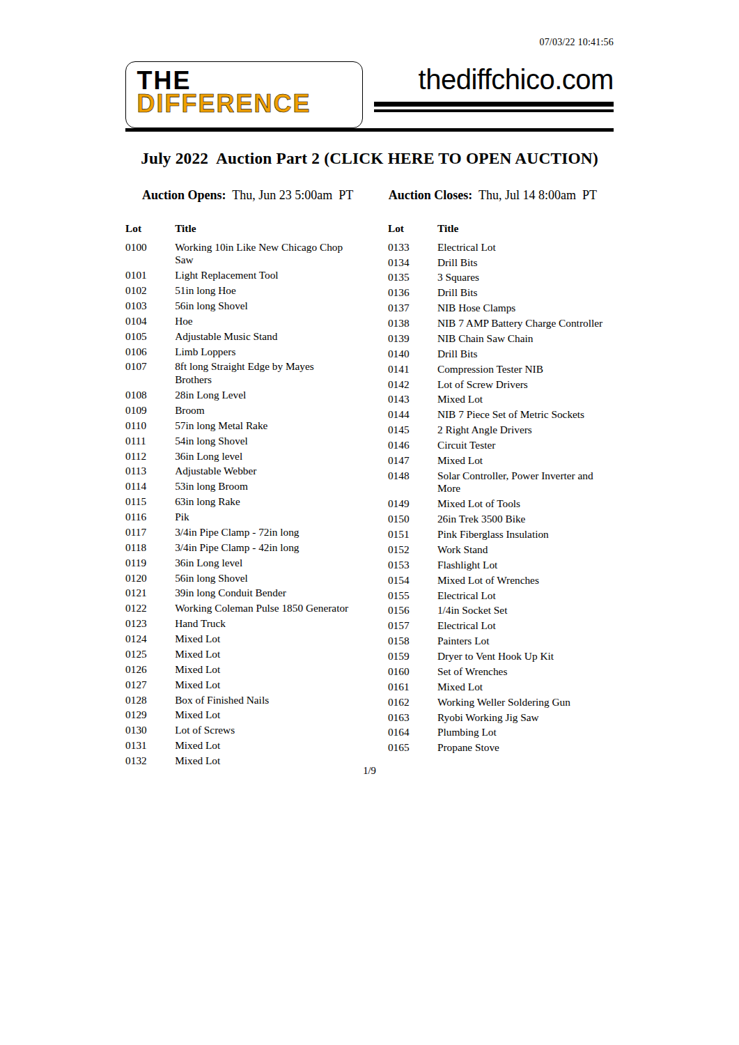07/03/22 10:41:56
THE
DIFFERENCE
thediffchico.com
July 2022 Auction Part 2 (CLICK HERE TO OPEN AUCTION)
Auction Opens: Thu, Jun 23 5:00am PT
Auction Closes: Thu, Jul 14 8:00am PT
| Lot | Title |
| --- | --- |
| 0100 | Working 10in Like New Chicago Chop Saw |
| 0101 | Light Replacement Tool |
| 0102 | 51in long Hoe |
| 0103 | 56in long Shovel |
| 0104 | Hoe |
| 0105 | Adjustable Music Stand |
| 0106 | Limb Loppers |
| 0107 | 8ft long Straight Edge by Mayes Brothers |
| 0108 | 28in Long Level |
| 0109 | Broom |
| 0110 | 57in long Metal Rake |
| 0111 | 54in long Shovel |
| 0112 | 36in Long level |
| 0113 | Adjustable Webber |
| 0114 | 53in long Broom |
| 0115 | 63in long Rake |
| 0116 | Pik |
| 0117 | 3/4in Pipe Clamp - 72in long |
| 0118 | 3/4in Pipe Clamp - 42in long |
| 0119 | 36in Long level |
| 0120 | 56in long Shovel |
| 0121 | 39in long Conduit Bender |
| 0122 | Working Coleman Pulse 1850 Generator |
| 0123 | Hand Truck |
| 0124 | Mixed Lot |
| 0125 | Mixed Lot |
| 0126 | Mixed Lot |
| 0127 | Mixed Lot |
| 0128 | Box of Finished Nails |
| 0129 | Mixed Lot |
| 0130 | Lot of Screws |
| 0131 | Mixed Lot |
| 0132 | Mixed Lot |
| Lot | Title |
| --- | --- |
| 0133 | Electrical Lot |
| 0134 | Drill Bits |
| 0135 | 3 Squares |
| 0136 | Drill Bits |
| 0137 | NIB Hose Clamps |
| 0138 | NIB 7 AMP Battery Charge Controller |
| 0139 | NIB Chain Saw Chain |
| 0140 | Drill Bits |
| 0141 | Compression Tester NIB |
| 0142 | Lot of Screw Drivers |
| 0143 | Mixed Lot |
| 0144 | NIB 7 Piece Set of Metric Sockets |
| 0145 | 2 Right Angle Drivers |
| 0146 | Circuit Tester |
| 0147 | Mixed Lot |
| 0148 | Solar Controller, Power Inverter and More |
| 0149 | Mixed Lot of Tools |
| 0150 | 26in Trek 3500 Bike |
| 0151 | Pink Fiberglass Insulation |
| 0152 | Work Stand |
| 0153 | Flashlight Lot |
| 0154 | Mixed Lot of Wrenches |
| 0155 | Electrical Lot |
| 0156 | 1/4in Socket Set |
| 0157 | Electrical Lot |
| 0158 | Painters Lot |
| 0159 | Dryer to Vent Hook Up Kit |
| 0160 | Set of Wrenches |
| 0161 | Mixed Lot |
| 0162 | Working Weller Soldering Gun |
| 0163 | Ryobi Working Jig Saw |
| 0164 | Plumbing Lot |
| 0165 | Propane Stove |
1/9